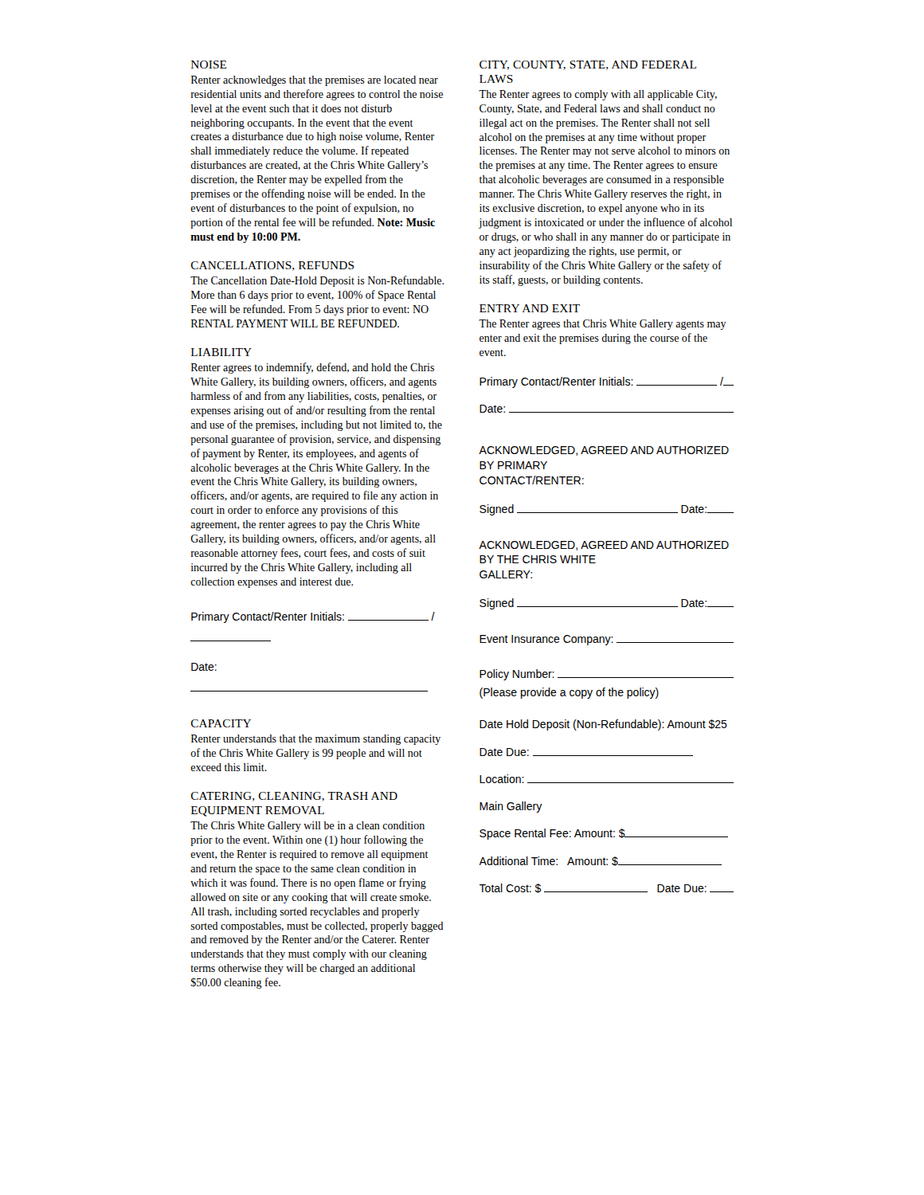NOISE
Renter acknowledges that the premises are located near residential units and therefore agrees to control the noise level at the event such that it does not disturb neighboring occupants. In the event that the event creates a disturbance due to high noise volume, Renter shall immediately reduce the volume. If repeated disturbances are created, at the Chris White Gallery’s discretion, the Renter may be expelled from the premises or the offending noise will be ended. In the event of disturbances to the point of expulsion, no portion of the rental fee will be refunded. Note: Music must end by 10:00 PM.
CANCELLATIONS, REFUNDS
The Cancellation Date-Hold Deposit is Non-Refundable. More than 6 days prior to event, 100% of Space Rental Fee will be refunded. From 5 days prior to event: NO RENTAL PAYMENT WILL BE REFUNDED.
LIABILITY
Renter agrees to indemnify, defend, and hold the Chris White Gallery, its building owners, officers, and agents harmless of and from any liabilities, costs, penalties, or expenses arising out of and/or resulting from the rental and use of the premises, including but not limited to, the personal guarantee of provision, service, and dispensing of payment by Renter, its employees, and agents of alcoholic beverages at the Chris White Gallery. In the event the Chris White Gallery, its building owners, officers, and/or agents, are required to file any action in court in order to enforce any provisions of this agreement, the renter agrees to pay the Chris White Gallery, its building owners, officers, and/or agents, all reasonable attorney fees, court fees, and costs of suit incurred by the Chris White Gallery, including all collection expenses and interest due.
Primary Contact/Renter Initials: /
Date:
CAPACITY
Renter understands that the maximum standing capacity of the Chris White Gallery is 99 people and will not exceed this limit.
CATERING, CLEANING, TRASH AND
EQUIPMENT REMOVAL
The Chris White Gallery will be in a clean condition prior to the event. Within one (1) hour following the event, the Renter is required to remove all equipment and return the space to the same clean condition in which it was found. There is no open flame or frying allowed on site or any cooking that will create smoke. All trash, including sorted recyclables and properly sorted compostables, must be collected, properly bagged and removed by the Renter and/or the Caterer. Renter understands that they must comply with our cleaning terms otherwise they will be charged an additional $50.00 cleaning fee.
CITY, COUNTY, STATE, AND FEDERAL LAWS
The Renter agrees to comply with all applicable City, County, State, and Federal laws and shall conduct no illegal act on the premises. The Renter shall not sell alcohol on the premises at any time without proper licenses. The Renter may not serve alcohol to minors on the premises at any time. The Renter agrees to ensure that alcoholic beverages are consumed in a responsible manner. The Chris White Gallery reserves the right, in its exclusive discretion, to expel anyone who in its judgment is intoxicated or under the influence of alcohol or drugs, or who shall in any manner do or participate in any act jeopardizing the rights, use permit, or insurability of the Chris White Gallery or the safety of its staff, guests, or building contents.
ENTRY AND EXIT
The Renter agrees that Chris White Gallery agents may enter and exit the premises during the course of the event.
Primary Contact/Renter Initials: /
Date:
ACKNOWLEDGED, AGREED AND AUTHORIZED BY PRIMARY
CONTACT/RENTER:
Signed Date:
ACKNOWLEDGED, AGREED AND AUTHORIZED BY THE CHRIS WHITE
GALLERY:
Signed Date:
Event Insurance Company:
Policy Number:
(Please provide a copy of the policy)
Date Hold Deposit (Non-Refundable): Amount $25
Date Due:
Location:
Main Gallery
Space Rental Fee: Amount: $
Additional Time: Amount: $
Total Cost: $ Date Due: